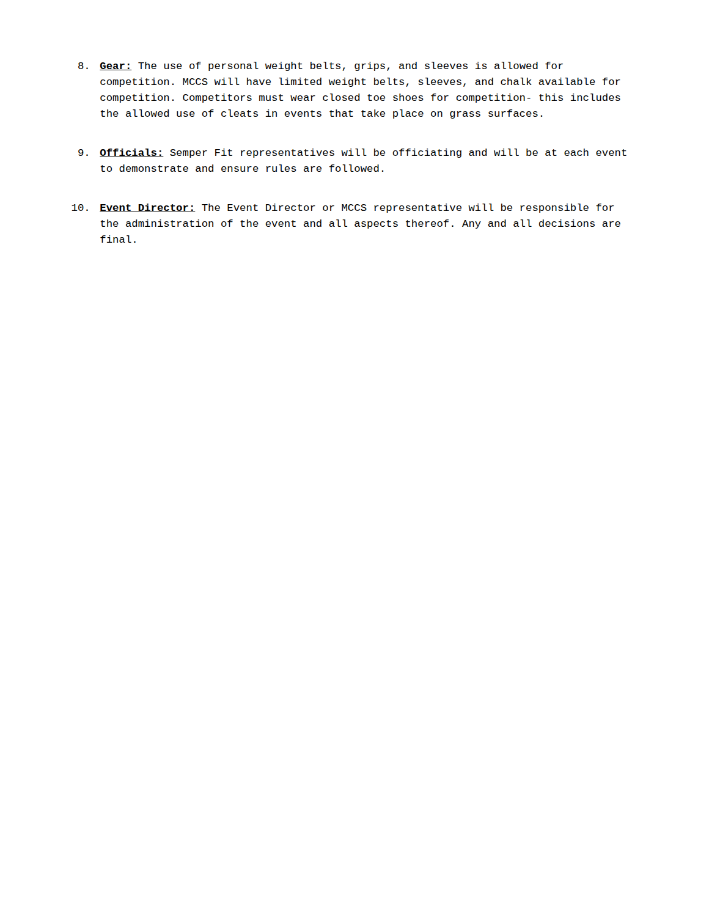Gear: The use of personal weight belts, grips, and sleeves is allowed for competition. MCCS will have limited weight belts, sleeves, and chalk available for competition. Competitors must wear closed toe shoes for competition- this includes the allowed use of cleats in events that take place on grass surfaces.
Officials: Semper Fit representatives will be officiating and will be at each event to demonstrate and ensure rules are followed.
Event Director: The Event Director or MCCS representative will be responsible for the administration of the event and all aspects thereof. Any and all decisions are final.